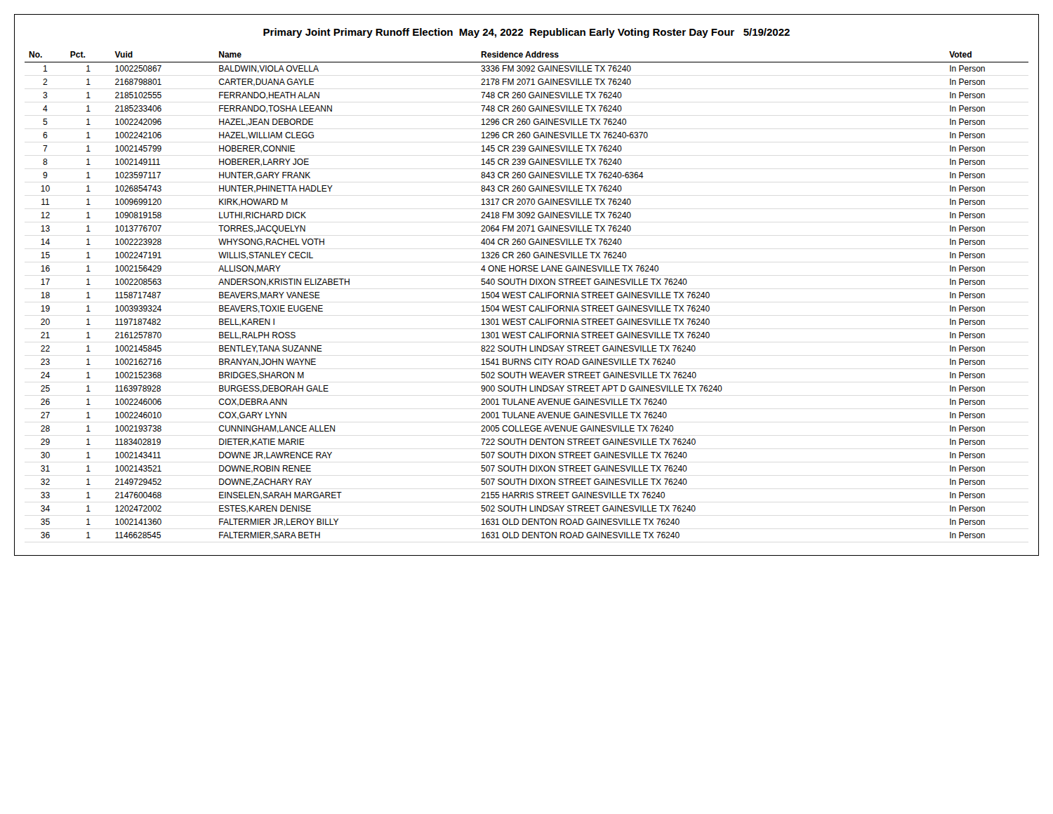Primary Joint Primary Runoff Election May 24, 2022 Republican Early Voting Roster Day Four 5/19/2022
| No. | Pct. | Vuid | Name | Residence Address | Voted |
| --- | --- | --- | --- | --- | --- |
| 1 | 1 | 1002250867 | BALDWIN,VIOLA OVELLA | 3336 FM 3092 GAINESVILLE TX 76240 | In Person |
| 2 | 1 | 2168798801 | CARTER,DUANA GAYLE | 2178 FM 2071 GAINESVILLE TX 76240 | In Person |
| 3 | 1 | 2185102555 | FERRANDO,HEATH ALAN | 748 CR 260 GAINESVILLE TX 76240 | In Person |
| 4 | 1 | 2185233406 | FERRANDO,TOSHA LEEANN | 748 CR 260 GAINESVILLE TX 76240 | In Person |
| 5 | 1 | 1002242096 | HAZEL,JEAN DEBORDE | 1296 CR 260 GAINESVILLE TX 76240 | In Person |
| 6 | 1 | 1002242106 | HAZEL,WILLIAM CLEGG | 1296 CR 260 GAINESVILLE TX 76240-6370 | In Person |
| 7 | 1 | 1002145799 | HOBERER,CONNIE | 145 CR 239 GAINESVILLE TX 76240 | In Person |
| 8 | 1 | 1002149111 | HOBERER,LARRY JOE | 145 CR 239 GAINESVILLE TX 76240 | In Person |
| 9 | 1 | 1023597117 | HUNTER,GARY FRANK | 843 CR 260 GAINESVILLE TX 76240-6364 | In Person |
| 10 | 1 | 1026854743 | HUNTER,PHINETTA HADLEY | 843 CR 260 GAINESVILLE TX 76240 | In Person |
| 11 | 1 | 1009699120 | KIRK,HOWARD M | 1317 CR 2070 GAINESVILLE TX 76240 | In Person |
| 12 | 1 | 1090819158 | LUTHI,RICHARD DICK | 2418 FM 3092 GAINESVILLE TX 76240 | In Person |
| 13 | 1 | 1013776707 | TORRES,JACQUELYN | 2064 FM 2071 GAINESVILLE TX 76240 | In Person |
| 14 | 1 | 1002223928 | WHYSONG,RACHEL VOTH | 404 CR 260 GAINESVILLE TX 76240 | In Person |
| 15 | 1 | 1002247191 | WILLIS,STANLEY CECIL | 1326 CR 260 GAINESVILLE TX 76240 | In Person |
| 16 | 1 | 1002156429 | ALLISON,MARY | 4 ONE HORSE LANE GAINESVILLE TX 76240 | In Person |
| 17 | 1 | 1002208563 | ANDERSON,KRISTIN ELIZABETH | 540 SOUTH DIXON STREET GAINESVILLE TX 76240 | In Person |
| 18 | 1 | 1158717487 | BEAVERS,MARY VANESE | 1504 WEST CALIFORNIA STREET GAINESVILLE TX 76240 | In Person |
| 19 | 1 | 1003939324 | BEAVERS,TOXIE EUGENE | 1504 WEST CALIFORNIA STREET GAINESVILLE TX 76240 | In Person |
| 20 | 1 | 1197187482 | BELL,KAREN I | 1301 WEST CALIFORNIA STREET GAINESVILLE TX 76240 | In Person |
| 21 | 1 | 2161257870 | BELL,RALPH ROSS | 1301 WEST CALIFORNIA STREET GAINESVILLE TX 76240 | In Person |
| 22 | 1 | 1002145845 | BENTLEY,TANA SUZANNE | 822 SOUTH LINDSAY STREET GAINESVILLE TX 76240 | In Person |
| 23 | 1 | 1002162716 | BRANYAN,JOHN WAYNE | 1541 BURNS CITY ROAD GAINESVILLE TX 76240 | In Person |
| 24 | 1 | 1002152368 | BRIDGES,SHARON M | 502 SOUTH WEAVER STREET GAINESVILLE TX 76240 | In Person |
| 25 | 1 | 1163978928 | BURGESS,DEBORAH GALE | 900 SOUTH LINDSAY STREET APT D GAINESVILLE TX 76240 | In Person |
| 26 | 1 | 1002246006 | COX,DEBRA ANN | 2001 TULANE AVENUE GAINESVILLE TX 76240 | In Person |
| 27 | 1 | 1002246010 | COX,GARY LYNN | 2001 TULANE AVENUE GAINESVILLE TX 76240 | In Person |
| 28 | 1 | 1002193738 | CUNNINGHAM,LANCE ALLEN | 2005 COLLEGE AVENUE GAINESVILLE TX 76240 | In Person |
| 29 | 1 | 1183402819 | DIETER,KATIE MARIE | 722 SOUTH DENTON STREET GAINESVILLE TX 76240 | In Person |
| 30 | 1 | 1002143411 | DOWNE JR,LAWRENCE RAY | 507 SOUTH DIXON STREET GAINESVILLE TX 76240 | In Person |
| 31 | 1 | 1002143521 | DOWNE,ROBIN RENEE | 507 SOUTH DIXON STREET GAINESVILLE TX 76240 | In Person |
| 32 | 1 | 2149729452 | DOWNE,ZACHARY RAY | 507 SOUTH DIXON STREET GAINESVILLE TX 76240 | In Person |
| 33 | 1 | 2147600468 | EINSELEN,SARAH MARGARET | 2155 HARRIS STREET GAINESVILLE TX 76240 | In Person |
| 34 | 1 | 1202472002 | ESTES,KAREN DENISE | 502 SOUTH LINDSAY STREET GAINESVILLE TX 76240 | In Person |
| 35 | 1 | 1002141360 | FALTERMIER JR,LEROY BILLY | 1631 OLD DENTON ROAD GAINESVILLE TX 76240 | In Person |
| 36 | 1 | 1146628545 | FALTERMIER,SARA BETH | 1631 OLD DENTON ROAD GAINESVILLE TX 76240 | In Person |